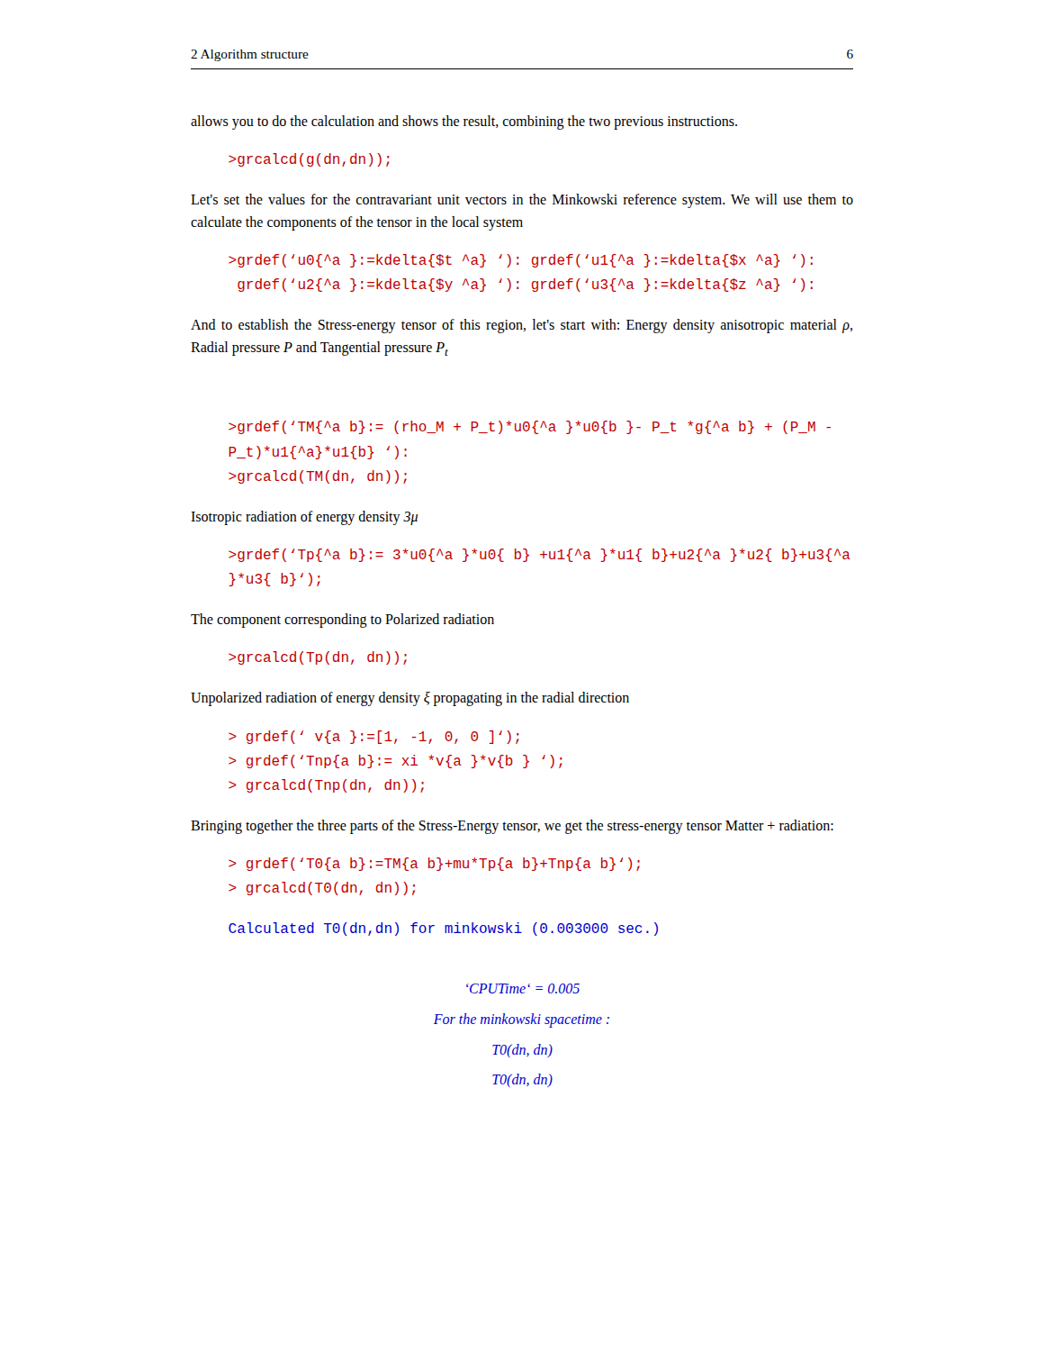2 Algorithm structure 6
allows you to do the calculation and shows the result, combining the two previous instructions.
>grcalcd(g(dn,dn));
Let's set the values for the contravariant unit vectors in the Minkowski reference system. We will use them to calculate the components of the tensor in the local system
>grdef(‘u0{^a }:=kdelta{$t ^a} ‘): grdef(‘u1{^a }:=kdelta{$x ^a} ‘): grdef(‘u2{^a }:=kdelta{$y ^a} ‘): grdef(‘u3{^a }:=kdelta{$z ^a} ‘):
And to establish the Stress-energy tensor of this region, let's start with: Energy density anisotropic material ρ, Radial pressure P and Tangential pressure Pt
>grdef(‘TM{^a b}:= (rho_M + P_t)*u0{^a }*u0{b }- P_t *g{^a b} + (P_M - P_t)*u1{^a}*u1{b} ‘): >grcalcd(TM(dn, dn));
Isotropic radiation of energy density 3μ
>grdef(‘Tp{^a b}:= 3*u0{^a }*u0{ b} +u1{^a }*u1{ b}+u2{^a }*u2{ b}+u3{^a }*u3{ b}‘);
The component corresponding to Polarized radiation
>grcalcd(Tp(dn, dn));
Unpolarized radiation of energy density ξ propagating in the radial direction
> grdef(‘ v{a }:=[1, -1, 0, 0 ]‘); > grdef(‘Tnp{a b}:= xi *v{a }*v{b } ‘); > grcalcd(Tnp(dn, dn));
Bringing together the three parts of the Stress-Energy tensor, we get the stress-energy tensor Matter + radiation:
> grdef(‘T0{a b}:=TM{a b}+mu*Tp{a b}+Tnp{a b}‘); > grcalcd(T0(dn, dn));
Calculated T0(dn,dn) for minkowski (0.003000 sec.)
‘CPUTime‘ = 0.005 For the minkowski spacetime : T0(dn, dn) T0(dn, dn)